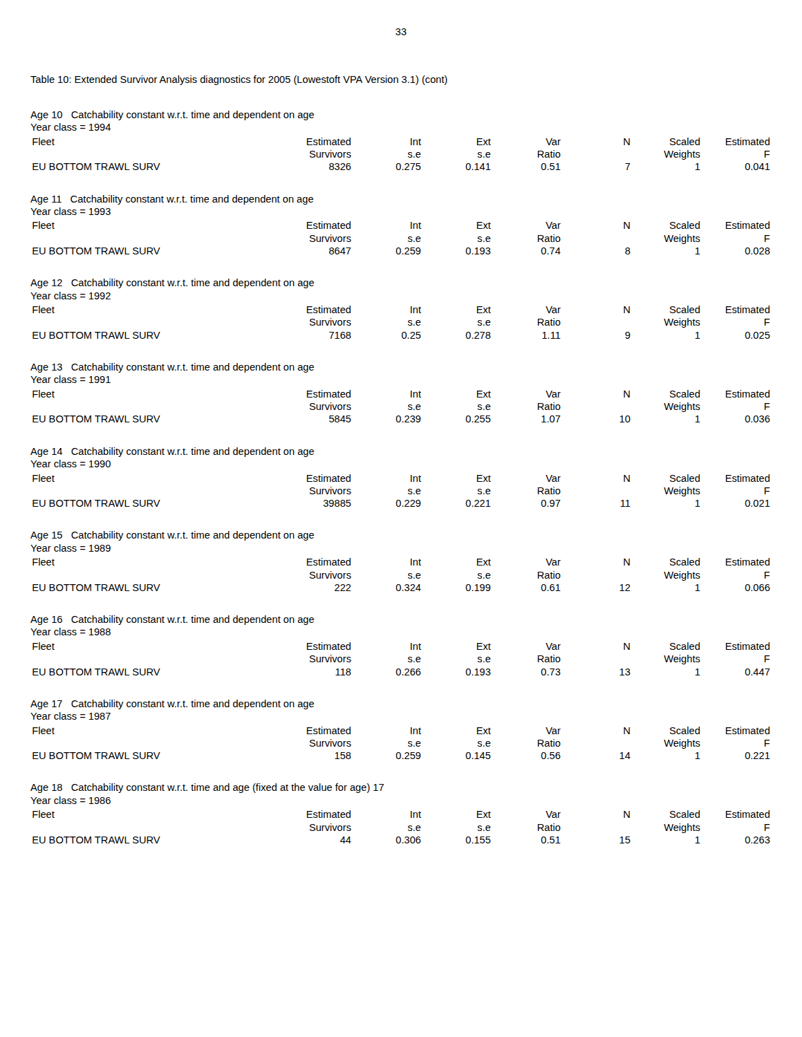33
Table 10: Extended Survivor Analysis diagnostics for 2005 (Lowestoft VPA Version 3.1) (cont)
Age 10 Catchability constant w.r.t. time and dependent on age
Year class = 1994
| Fleet | Estimated | Int | Ext | Var | N | Scaled | Estimated |
| --- | --- | --- | --- | --- | --- | --- | --- |
| | Survivors | s.e | s.e | Ratio | | Weights | F |
| EU BOTTOM TRAWL SURV | 8326 | 0.275 | 0.141 | 0.51 | 7 | 1 | 0.041 |
Age 11 Catchability constant w.r.t. time and dependent on age
Year class = 1993
| Fleet | Estimated | Int | Ext | Var | N | Scaled | Estimated |
| --- | --- | --- | --- | --- | --- | --- | --- |
| | Survivors | s.e | s.e | Ratio | | Weights | F |
| EU BOTTOM TRAWL SURV | 8647 | 0.259 | 0.193 | 0.74 | 8 | 1 | 0.028 |
Age 12 Catchability constant w.r.t. time and dependent on age
Year class = 1992
| Fleet | Estimated | Int | Ext | Var | N | Scaled | Estimated |
| --- | --- | --- | --- | --- | --- | --- | --- |
| | Survivors | s.e | s.e | Ratio | | Weights | F |
| EU BOTTOM TRAWL SURV | 7168 | 0.25 | 0.278 | 1.11 | 9 | 1 | 0.025 |
Age 13 Catchability constant w.r.t. time and dependent on age
Year class = 1991
| Fleet | Estimated | Int | Ext | Var | N | Scaled | Estimated |
| --- | --- | --- | --- | --- | --- | --- | --- |
| | Survivors | s.e | s.e | Ratio | | Weights | F |
| EU BOTTOM TRAWL SURV | 5845 | 0.239 | 0.255 | 1.07 | 10 | 1 | 0.036 |
Age 14 Catchability constant w.r.t. time and dependent on age
Year class = 1990
| Fleet | Estimated | Int | Ext | Var | N | Scaled | Estimated |
| --- | --- | --- | --- | --- | --- | --- | --- |
| | Survivors | s.e | s.e | Ratio | | Weights | F |
| EU BOTTOM TRAWL SURV | 39885 | 0.229 | 0.221 | 0.97 | 11 | 1 | 0.021 |
Age 15 Catchability constant w.r.t. time and dependent on age
Year class = 1989
| Fleet | Estimated | Int | Ext | Var | N | Scaled | Estimated |
| --- | --- | --- | --- | --- | --- | --- | --- |
| | Survivors | s.e | s.e | Ratio | | Weights | F |
| EU BOTTOM TRAWL SURV | 222 | 0.324 | 0.199 | 0.61 | 12 | 1 | 0.066 |
Age 16 Catchability constant w.r.t. time and dependent on age
Year class = 1988
| Fleet | Estimated | Int | Ext | Var | N | Scaled | Estimated |
| --- | --- | --- | --- | --- | --- | --- | --- |
| | Survivors | s.e | s.e | Ratio | | Weights | F |
| EU BOTTOM TRAWL SURV | 118 | 0.266 | 0.193 | 0.73 | 13 | 1 | 0.447 |
Age 17 Catchability constant w.r.t. time and dependent on age
Year class = 1987
| Fleet | Estimated | Int | Ext | Var | N | Scaled | Estimated |
| --- | --- | --- | --- | --- | --- | --- | --- |
| | Survivors | s.e | s.e | Ratio | | Weights | F |
| EU BOTTOM TRAWL SURV | 158 | 0.259 | 0.145 | 0.56 | 14 | 1 | 0.221 |
Age 18 Catchability constant w.r.t. time and age (fixed at the value for age) 17
Year class = 1986
| Fleet | Estimated | Int | Ext | Var | N | Scaled | Estimated |
| --- | --- | --- | --- | --- | --- | --- | --- |
| | Survivors | s.e | s.e | Ratio | | Weights | F |
| EU BOTTOM TRAWL SURV | 44 | 0.306 | 0.155 | 0.51 | 15 | 1 | 0.263 |